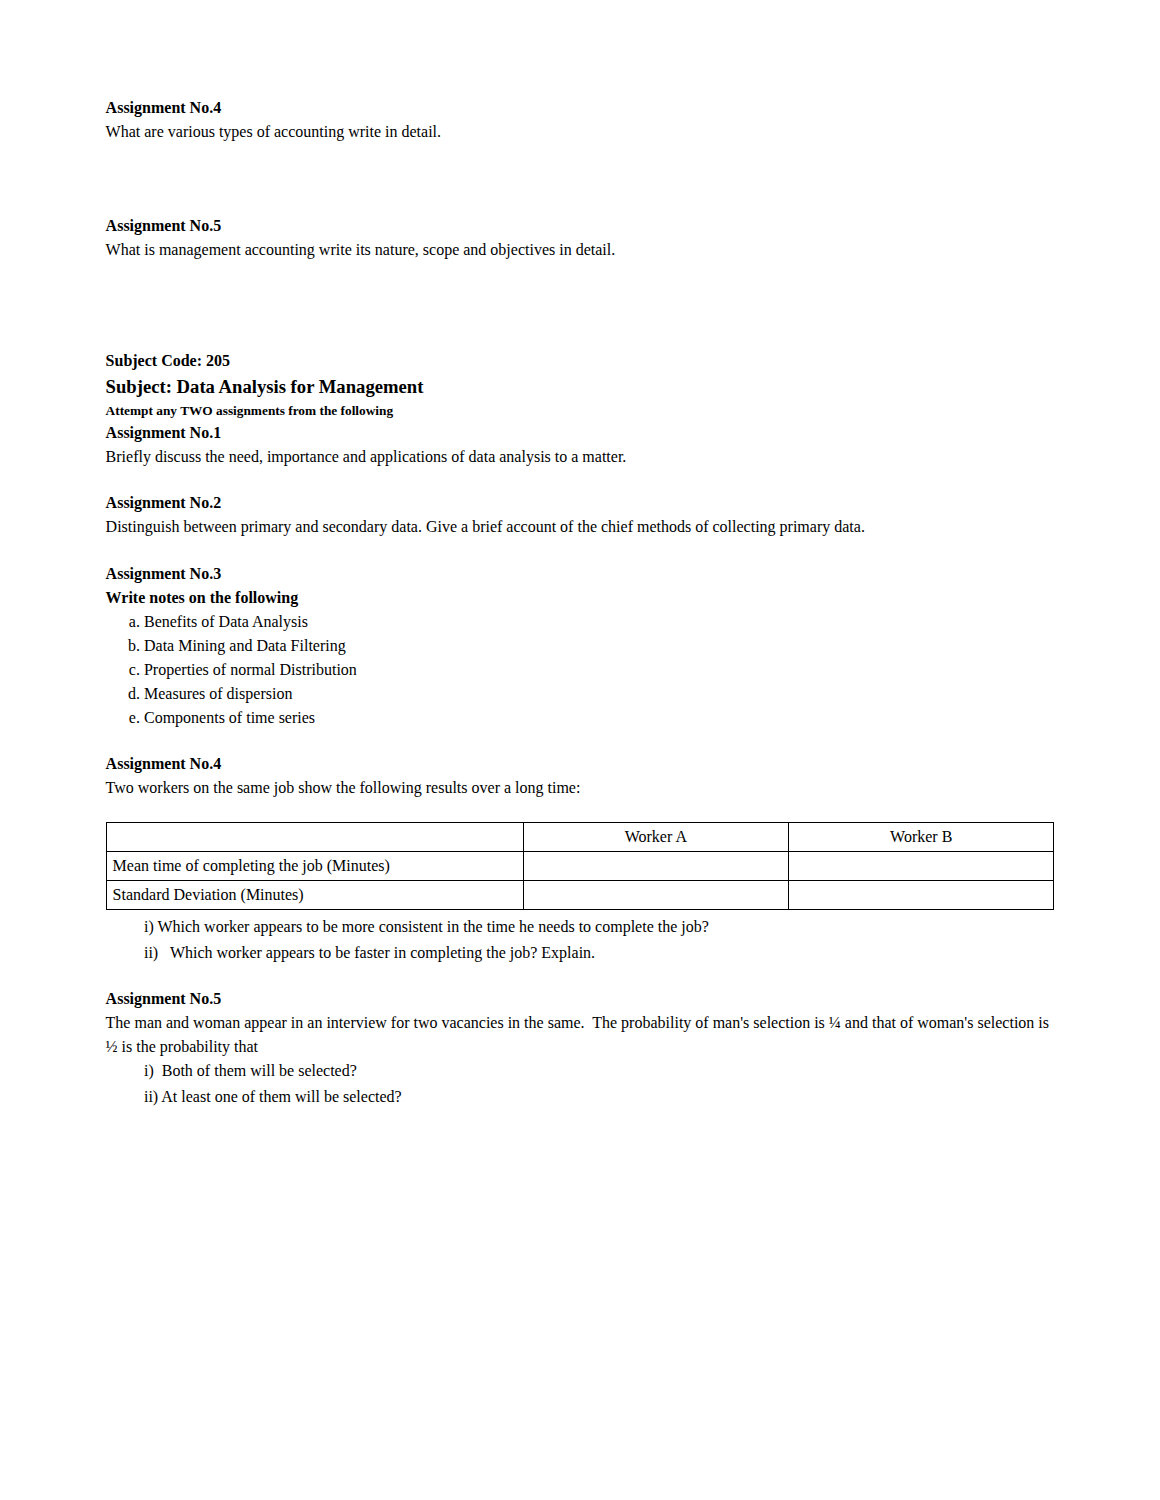Assignment No.4
What are various types of accounting write in detail.
Assignment No.5
What is management accounting write its nature, scope and objectives in detail.
Subject Code: 205
Subject: Data Analysis for Management
Attempt any TWO assignments from the following
Assignment No.1
Briefly discuss the need, importance and applications of data analysis to a matter.
Assignment No.2
Distinguish between primary and secondary data. Give a brief account of the chief methods of collecting primary data.
Assignment No.3
Write notes on the following
Benefits of Data Analysis
Data Mining and Data Filtering
Properties of normal Distribution
Measures of dispersion
Components of time series
Assignment No.4
Two workers on the same job show the following results over a long time:
| | Worker A | Worker B |
| Mean time of completing the job (Minutes) | | |
| Standard Deviation (Minutes) | | |
i) Which worker appears to be more consistent in the time he needs to complete the job?
ii) Which worker appears to be faster in completing the job? Explain.
Assignment No.5
The man and woman appear in an interview for two vacancies in the same. The probability of man's selection is ¼ and that of woman's selection is ½ is the probability that
i) Both of them will be selected?
ii) At least one of them will be selected?